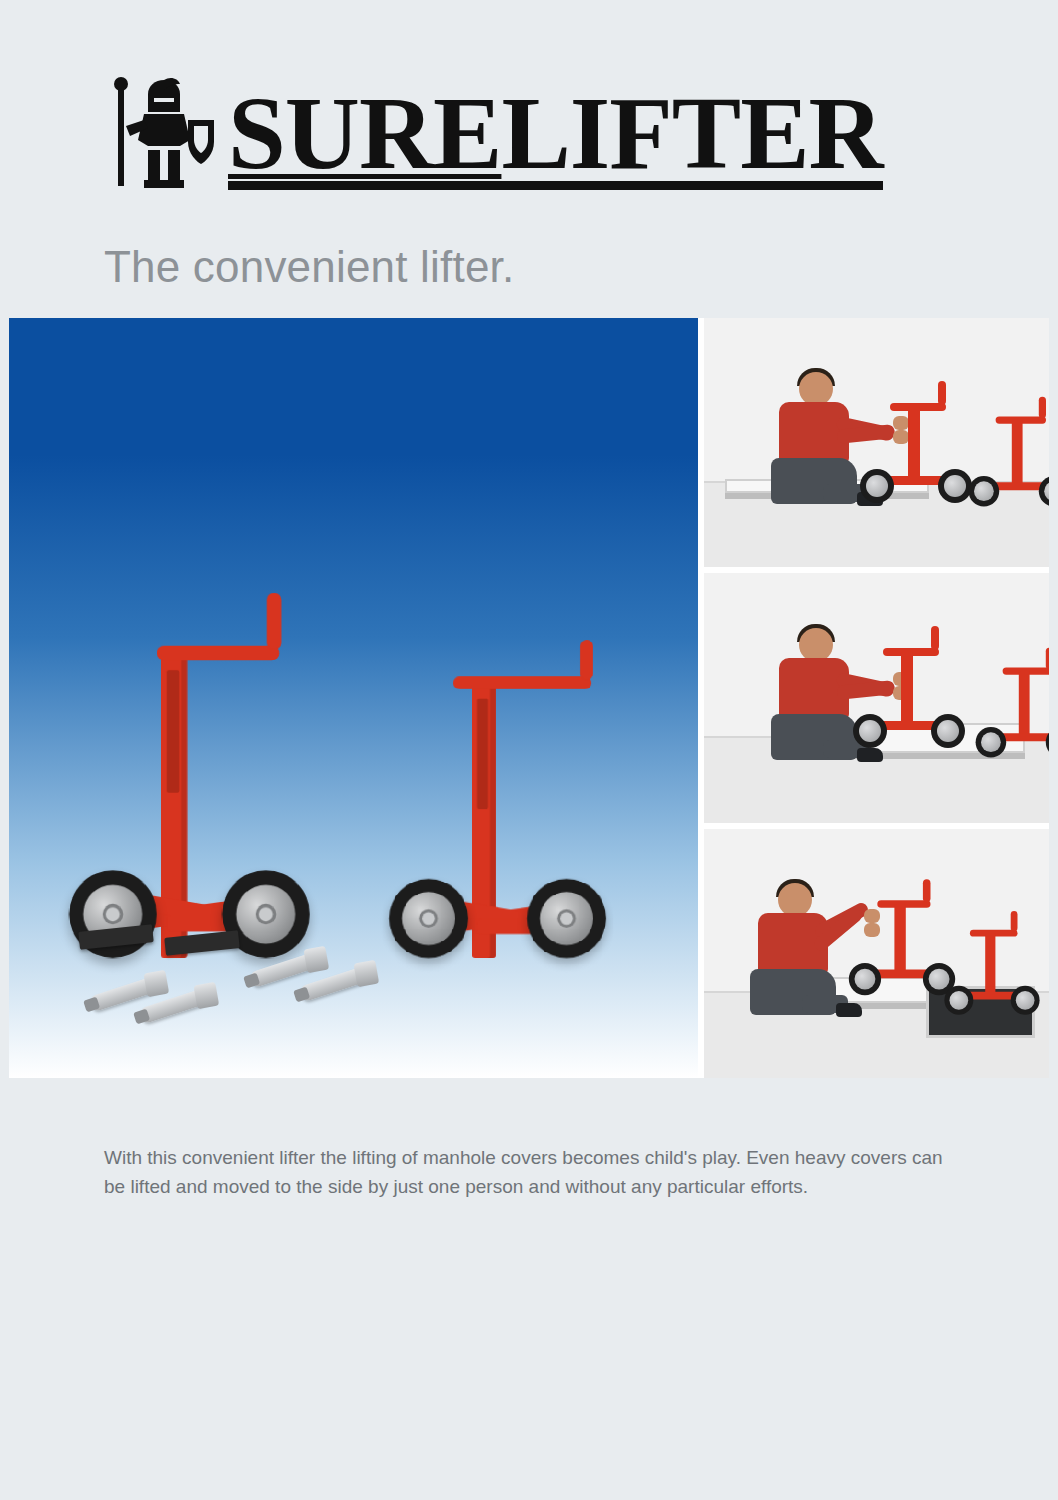SURELIFTER
The convenient lifter.
With this convenient lifter the lifting of manhole covers becomes child's play. Even heavy covers can be lifted and moved to the side by just one person and without any particular efforts.